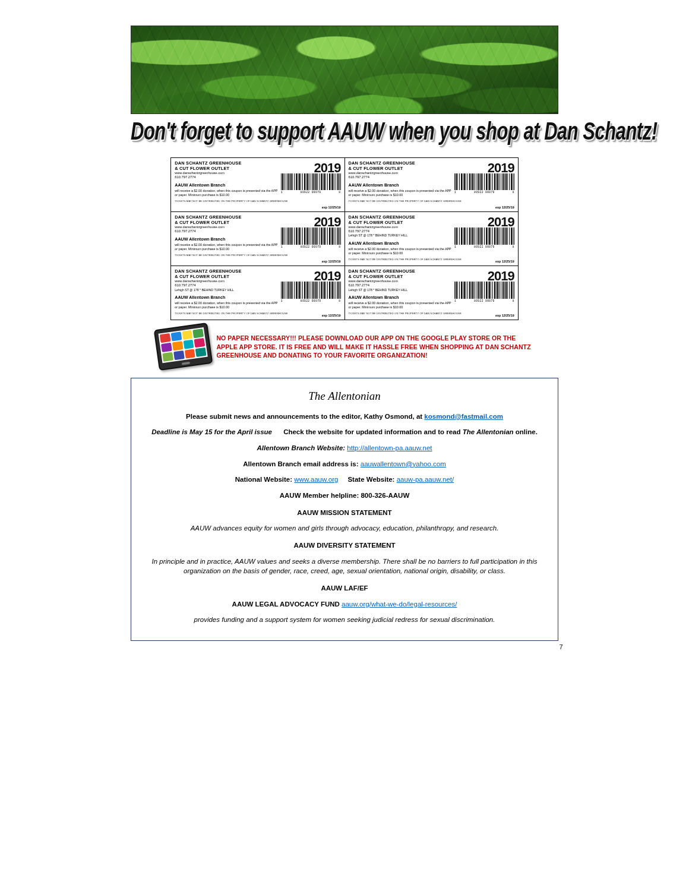Don't forget to support AAUW when you shop at Dan Schantz!
| Dan Schantz Greenhouse & Cut Flower Outlet www.danschantzgreenhouse.com 610.797.2774 AAUW Allentown Branch will receive a $2.00 donation, when this coupon is presented via the APP or paper. Minimum purchase is $10.00 Tickets may not be distributed on the property of Dan Schantz Greenhouse 2019 1 8 80922 00079 exp 12/25/19 | Dan Schantz Greenhouse & Cut Flower Outlet www.danschantzgreenhouse.com 610.797.2774 AAUW Allentown Branch will receive a $2.00 donation, when this coupon is presented via the APP or paper. Minimum purchase is $10.00 Tickets may not be distributed on the property of Dan Schantz Greenhouse 2019 1 8 80922 00079 exp 12/25/19 |
| Dan Schantz Greenhouse & Cut Flower Outlet www.danschantzgreenhouse.com 610.797.2774 AAUW Allentown Branch will receive a $2.00 donation, when this coupon is presented via the APP or paper. Minimum purchase is $10.00 Tickets may not be distributed on the property of Dan Schantz Greenhouse 2019 1 8 80922 00079 exp 12/25/19 | Dan Schantz Greenhouse & Cut Flower Outlet www.danschantzgreenhouse.com 610.797.2774 Lehigh ST @ 178 * BEHIND TURKEY HILL AAUW Allentown Branch will receive a $2.00 donation, when this coupon is presented via the APP or paper. Minimum purchase is $10.00 Tickets may not be distributed on the property of Dan Schantz Greenhouse 2019 1 8 80922 00079 exp 12/25/19 |
| Dan Schantz Greenhouse & Cut Flower Outlet www.danschantzgreenhouse.com 610.797.2774 Lehigh ST @ 178 * BEHIND TURKEY HILL AAUW Allentown Branch will receive a $2.00 donation, when this coupon is presented via the APP or paper. Minimum purchase is $10.00 Tickets may not be distributed on the property of Dan Schantz Greenhouse 2019 1 8 80922 00079 exp 12/25/19 | Dan Schantz Greenhouse & Cut Flower Outlet www.danschantzgreenhouse.com 610.797.2774 Lehigh ST @ 178 * BEHIND TURKEY HILL AAUW Allentown Branch will receive a $2.00 donation, when this coupon is presented via the APP or paper. Minimum purchase is $10.00 Tickets may not be distributed on the property of Dan Schantz Greenhouse 2019 1 8 80922 00079 exp 12/25/19 |
No paper necessary!!! Please download our app on the Google Play Store or the Apple App Store. It is free and will make it hassle free when shopping at Dan Schantz Greenhouse and donating to your favorite organization!
The Allentonian
Please submit news and announcements to the editor, Kathy Osmond, at kosmond@fastmail.com
Deadline is May 15 for the April issue Check the website for updated information and to read The Allentonian online.
Allentown Branch Website: http://allentown-pa.aauw.net
Allentown Branch email address is: aauwallentown@yahoo.com
National Website: www.aauw.org State Website: aauw-pa.aauw.net/
AAUW Member helpline: 800-326-AAUW
AAUW MISSION STATEMENT
AAUW advances equity for women and girls through advocacy, education, philanthropy, and research.
AAUW DIVERSITY STATEMENT
In principle and in practice, AAUW values and seeks a diverse membership. There shall be no barriers to full participation in this organization on the basis of gender, race, creed, age, sexual orientation, national origin, disability, or class.
AAUW LAF/EF
AAUW LEGAL ADVOCACY FUND aauw.org/what-we-do/legal-resources/
provides funding and a support system for women seeking judicial redress for sexual discrimination.
7